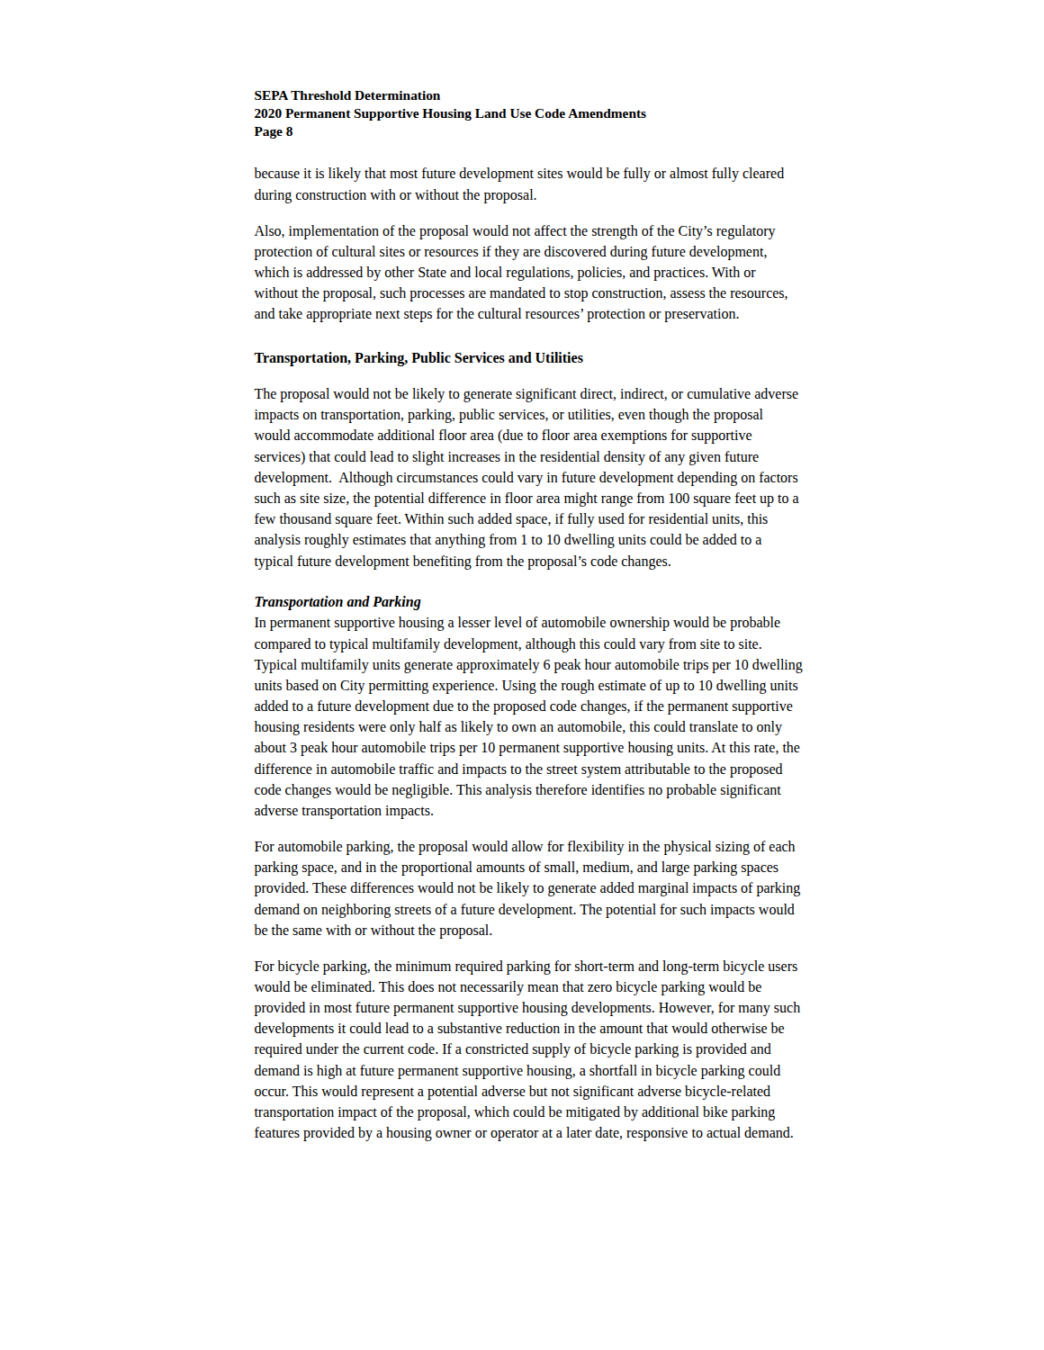SEPA Threshold Determination
2020 Permanent Supportive Housing Land Use Code Amendments
Page 8
because it is likely that most future development sites would be fully or almost fully cleared during construction with or without the proposal.
Also, implementation of the proposal would not affect the strength of the City’s regulatory protection of cultural sites or resources if they are discovered during future development, which is addressed by other State and local regulations, policies, and practices. With or without the proposal, such processes are mandated to stop construction, assess the resources, and take appropriate next steps for the cultural resources’ protection or preservation.
Transportation, Parking, Public Services and Utilities
The proposal would not be likely to generate significant direct, indirect, or cumulative adverse impacts on transportation, parking, public services, or utilities, even though the proposal would accommodate additional floor area (due to floor area exemptions for supportive services) that could lead to slight increases in the residential density of any given future development. Although circumstances could vary in future development depending on factors such as site size, the potential difference in floor area might range from 100 square feet up to a few thousand square feet. Within such added space, if fully used for residential units, this analysis roughly estimates that anything from 1 to 10 dwelling units could be added to a typical future development benefiting from the proposal’s code changes.
Transportation and Parking
In permanent supportive housing a lesser level of automobile ownership would be probable compared to typical multifamily development, although this could vary from site to site. Typical multifamily units generate approximately 6 peak hour automobile trips per 10 dwelling units based on City permitting experience. Using the rough estimate of up to 10 dwelling units added to a future development due to the proposed code changes, if the permanent supportive housing residents were only half as likely to own an automobile, this could translate to only about 3 peak hour automobile trips per 10 permanent supportive housing units. At this rate, the difference in automobile traffic and impacts to the street system attributable to the proposed code changes would be negligible. This analysis therefore identifies no probable significant adverse transportation impacts.
For automobile parking, the proposal would allow for flexibility in the physical sizing of each parking space, and in the proportional amounts of small, medium, and large parking spaces provided. These differences would not be likely to generate added marginal impacts of parking demand on neighboring streets of a future development. The potential for such impacts would be the same with or without the proposal.
For bicycle parking, the minimum required parking for short-term and long-term bicycle users would be eliminated. This does not necessarily mean that zero bicycle parking would be provided in most future permanent supportive housing developments. However, for many such developments it could lead to a substantive reduction in the amount that would otherwise be required under the current code. If a constricted supply of bicycle parking is provided and demand is high at future permanent supportive housing, a shortfall in bicycle parking could occur. This would represent a potential adverse but not significant adverse bicycle-related transportation impact of the proposal, which could be mitigated by additional bike parking features provided by a housing owner or operator at a later date, responsive to actual demand.